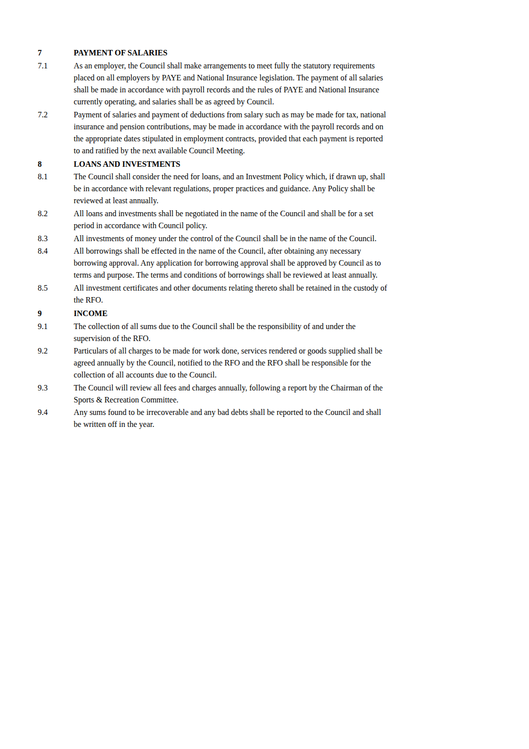7 PAYMENT OF SALARIES
7.1 As an employer, the Council shall make arrangements to meet fully the statutory requirements placed on all employers by PAYE and National Insurance legislation. The payment of all salaries shall be made in accordance with payroll records and the rules of PAYE and National Insurance currently operating, and salaries shall be as agreed by Council.
7.2 Payment of salaries and payment of deductions from salary such as may be made for tax, national insurance and pension contributions, may be made in accordance with the payroll records and on the appropriate dates stipulated in employment contracts, provided that each payment is reported to and ratified by the next available Council Meeting.
8 LOANS AND INVESTMENTS
8.1 The Council shall consider the need for loans, and an Investment Policy which, if drawn up, shall be in accordance with relevant regulations, proper practices and guidance. Any Policy shall be reviewed at least annually.
8.2 All loans and investments shall be negotiated in the name of the Council and shall be for a set period in accordance with Council policy.
8.3 All investments of money under the control of the Council shall be in the name of the Council.
8.4 All borrowings shall be effected in the name of the Council, after obtaining any necessary borrowing approval. Any application for borrowing approval shall be approved by Council as to terms and purpose. The terms and conditions of borrowings shall be reviewed at least annually.
8.5 All investment certificates and other documents relating thereto shall be retained in the custody of the RFO.
9 INCOME
9.1 The collection of all sums due to the Council shall be the responsibility of and under the supervision of the RFO.
9.2 Particulars of all charges to be made for work done, services rendered or goods supplied shall be agreed annually by the Council, notified to the RFO and the RFO shall be responsible for the collection of all accounts due to the Council.
9.3 The Council will review all fees and charges annually, following a report by the Chairman of the Sports & Recreation Committee.
9.4 Any sums found to be irrecoverable and any bad debts shall be reported to the Council and shall be written off in the year.